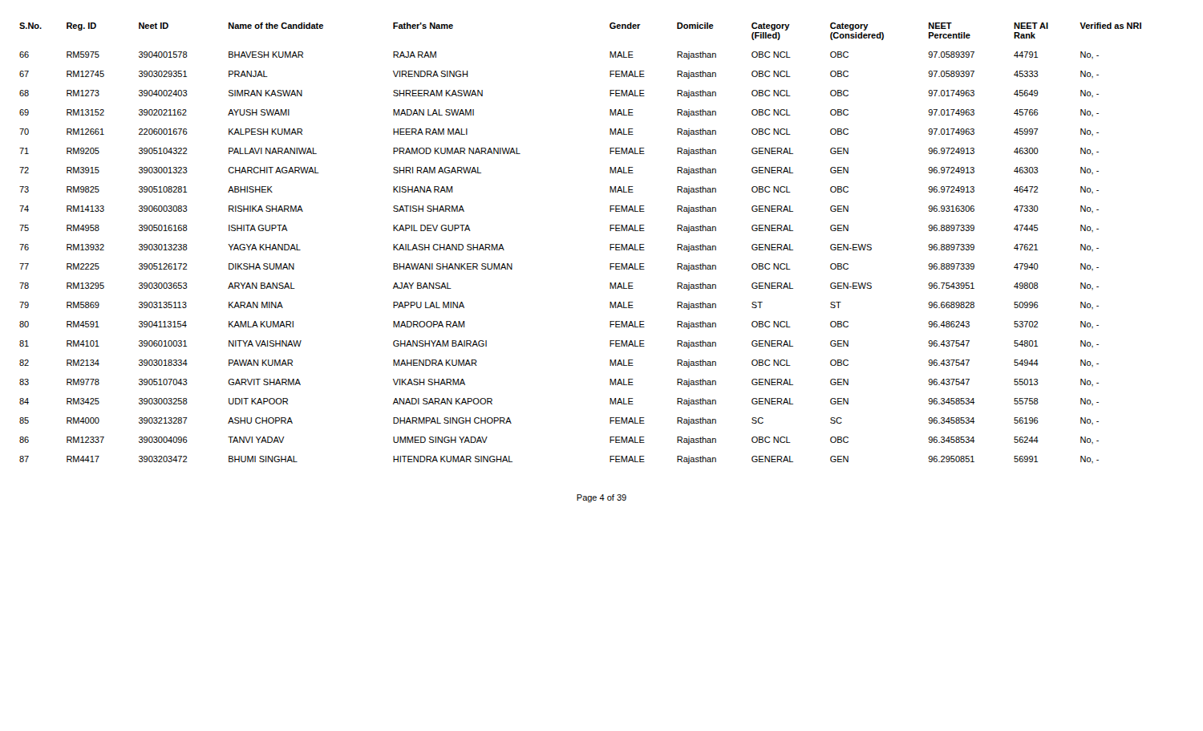| S.No. | Reg. ID | Neet ID | Name of the Candidate | Father's Name | Gender | Domicile | Category (Filled) | Category (Considered) | NEET Percentile | NEET AI Rank | Verified as NRI |
| --- | --- | --- | --- | --- | --- | --- | --- | --- | --- | --- | --- |
| 66 | RM5975 | 3904001578 | BHAVESH KUMAR | RAJA RAM | MALE | Rajasthan | OBC NCL | OBC | 97.0589397 | 44791 | No, - |
| 67 | RM12745 | 3903029351 | PRANJAL | VIRENDRA SINGH | FEMALE | Rajasthan | OBC NCL | OBC | 97.0589397 | 45333 | No, - |
| 68 | RM1273 | 3904002403 | SIMRAN KASWAN | SHREERAM KASWAN | FEMALE | Rajasthan | OBC NCL | OBC | 97.0174963 | 45649 | No, - |
| 69 | RM13152 | 3902021162 | AYUSH SWAMI | MADAN LAL SWAMI | MALE | Rajasthan | OBC NCL | OBC | 97.0174963 | 45766 | No, - |
| 70 | RM12661 | 2206001676 | KALPESH KUMAR | HEERA RAM MALI | MALE | Rajasthan | OBC NCL | OBC | 97.0174963 | 45997 | No, - |
| 71 | RM9205 | 3905104322 | PALLAVI NARANIWAL | PRAMOD KUMAR NARANIWAL | FEMALE | Rajasthan | GENERAL | GEN | 96.9724913 | 46300 | No, - |
| 72 | RM3915 | 3903001323 | CHARCHIT AGARWAL | SHRI RAM AGARWAL | MALE | Rajasthan | GENERAL | GEN | 96.9724913 | 46303 | No, - |
| 73 | RM9825 | 3905108281 | ABHISHEK | KISHANA RAM | MALE | Rajasthan | OBC NCL | OBC | 96.9724913 | 46472 | No, - |
| 74 | RM14133 | 3906003083 | RISHIKA SHARMA | SATISH SHARMA | FEMALE | Rajasthan | GENERAL | GEN | 96.9316306 | 47330 | No, - |
| 75 | RM4958 | 3905016168 | ISHITA GUPTA | KAPIL DEV GUPTA | FEMALE | Rajasthan | GENERAL | GEN | 96.8897339 | 47445 | No, - |
| 76 | RM13932 | 3903013238 | YAGYA KHANDAL | KAILASH CHAND SHARMA | FEMALE | Rajasthan | GENERAL | GEN-EWS | 96.8897339 | 47621 | No, - |
| 77 | RM2225 | 3905126172 | DIKSHA SUMAN | BHAWANI SHANKER SUMAN | FEMALE | Rajasthan | OBC NCL | OBC | 96.8897339 | 47940 | No, - |
| 78 | RM13295 | 3903003653 | ARYAN BANSAL | AJAY BANSAL | MALE | Rajasthan | GENERAL | GEN-EWS | 96.7543951 | 49808 | No, - |
| 79 | RM5869 | 3903135113 | KARAN MINA | PAPPU LAL MINA | MALE | Rajasthan | ST | ST | 96.6689828 | 50996 | No, - |
| 80 | RM4591 | 3904113154 | KAMLA KUMARI | MADROOPA RAM | FEMALE | Rajasthan | OBC NCL | OBC | 96.486243 | 53702 | No, - |
| 81 | RM4101 | 3906010031 | NITYA VAISHNAW | GHANSHYAM BAIRAGI | FEMALE | Rajasthan | GENERAL | GEN | 96.437547 | 54801 | No, - |
| 82 | RM2134 | 3903018334 | PAWAN KUMAR | MAHENDRA KUMAR | MALE | Rajasthan | OBC NCL | OBC | 96.437547 | 54944 | No, - |
| 83 | RM9778 | 3905107043 | GARVIT SHARMA | VIKASH SHARMA | MALE | Rajasthan | GENERAL | GEN | 96.437547 | 55013 | No, - |
| 84 | RM3425 | 3903003258 | UDIT KAPOOR | ANADI SARAN KAPOOR | MALE | Rajasthan | GENERAL | GEN | 96.3458534 | 55758 | No, - |
| 85 | RM4000 | 3903213287 | ASHU CHOPRA | DHARMPAL SINGH CHOPRA | FEMALE | Rajasthan | SC | SC | 96.3458534 | 56196 | No, - |
| 86 | RM12337 | 3903004096 | TANVI YADAV | UMMED SINGH YADAV | FEMALE | Rajasthan | OBC NCL | OBC | 96.3458534 | 56244 | No, - |
| 87 | RM4417 | 3903203472 | BHUMI SINGHAL | HITENDRA KUMAR SINGHAL | FEMALE | Rajasthan | GENERAL | GEN | 96.2950851 | 56991 | No, - |
Page 4 of 39